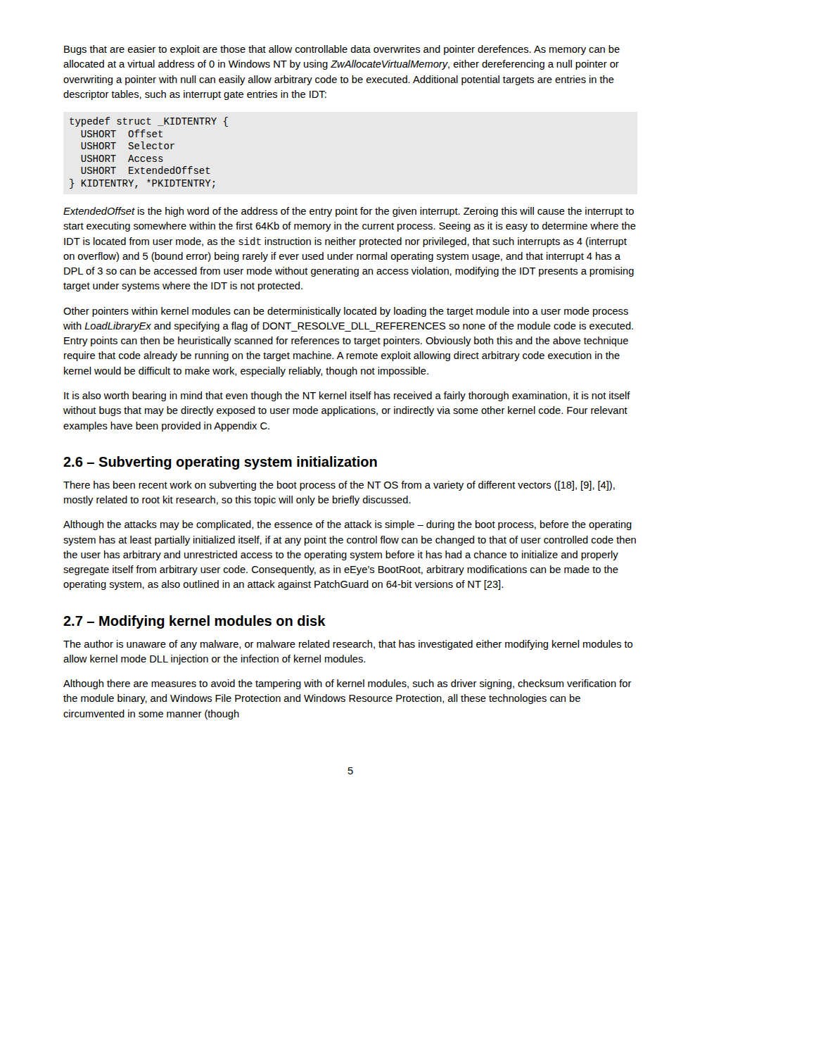Bugs that are easier to exploit are those that allow controllable data overwrites and pointer derefences. As memory can be allocated at a virtual address of 0 in Windows NT by using ZwAllocateVirtualMemory, either dereferencing a null pointer or overwriting a pointer with null can easily allow arbitrary code to be executed. Additional potential targets are entries in the descriptor tables, such as interrupt gate entries in the IDT:
typedef struct _KIDTENTRY {
  USHORT  Offset
  USHORT  Selector
  USHORT  Access
  USHORT  ExtendedOffset
} KIDTENTRY, *PKIDTENTRY;
ExtendedOffset is the high word of the address of the entry point for the given interrupt. Zeroing this will cause the interrupt to start executing somewhere within the first 64Kb of memory in the current process. Seeing as it is easy to determine where the IDT is located from user mode, as the sidt instruction is neither protected nor privileged, that such interrupts as 4 (interrupt on overflow) and 5 (bound error) being rarely if ever used under normal operating system usage, and that interrupt 4 has a DPL of 3 so can be accessed from user mode without generating an access violation, modifying the IDT presents a promising target under systems where the IDT is not protected.
Other pointers within kernel modules can be deterministically located by loading the target module into a user mode process with LoadLibraryEx and specifying a flag of DONT_RESOLVE_DLL_REFERENCES so none of the module code is executed. Entry points can then be heuristically scanned for references to target pointers. Obviously both this and the above technique require that code already be running on the target machine. A remote exploit allowing direct arbitrary code execution in the kernel would be difficult to make work, especially reliably, though not impossible.
It is also worth bearing in mind that even though the NT kernel itself has received a fairly thorough examination, it is not itself without bugs that may be directly exposed to user mode applications, or indirectly via some other kernel code. Four relevant examples have been provided in Appendix C.
2.6 – Subverting operating system initialization
There has been recent work on subverting the boot process of the NT OS from a variety of different vectors ([18], [9], [4]), mostly related to root kit research, so this topic will only be briefly discussed.
Although the attacks may be complicated, the essence of the attack is simple – during the boot process, before the operating system has at least partially initialized itself, if at any point the control flow can be changed to that of user controlled code then the user has arbitrary and unrestricted access to the operating system before it has had a chance to initialize and properly segregate itself from arbitrary user code. Consequently, as in eEye’s BootRoot, arbitrary modifications can be made to the operating system, as also outlined in an attack against PatchGuard on 64-bit versions of NT [23].
2.7 – Modifying kernel modules on disk
The author is unaware of any malware, or malware related research, that has investigated either modifying kernel modules to allow kernel mode DLL injection or the infection of kernel modules.
Although there are measures to avoid the tampering with of kernel modules, such as driver signing, checksum verification for the module binary, and Windows File Protection and Windows Resource Protection, all these technologies can be circumvented in some manner (though
5